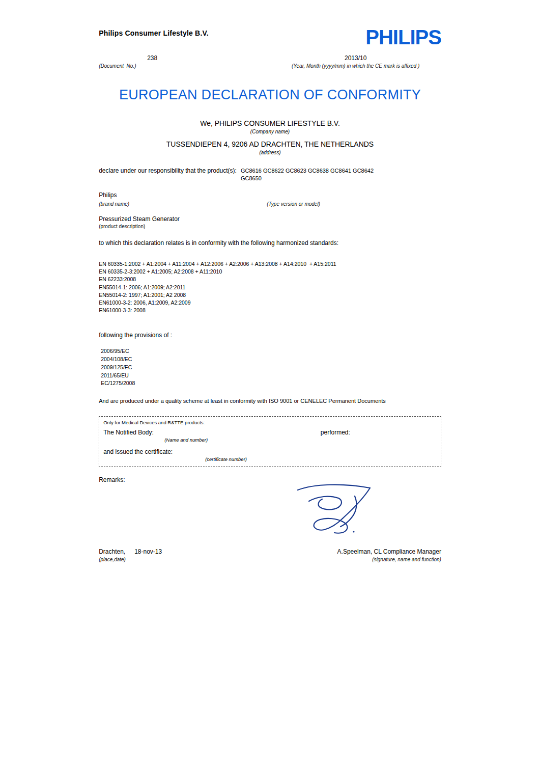Philips Consumer Lifestyle B.V.
PHILIPS
238
(Document No.)
2013/10
(Year, Month (yyyy/mm) in which the CE mark is affixed )
EUROPEAN DECLARATION OF CONFORMITY
We, PHILIPS CONSUMER LIFESTYLE B.V.
(Company name)
TUSSENDIEPEN 4, 9206 AD DRACHTEN, THE NETHERLANDS
(address)
declare under our responsibility that the product(s):
GC8616 GC8622 GC8623 GC8638 GC8641 GC8642
GC8650
Philips
(brand name)
(Type version or model)
Pressurized Steam Generator
(product description)
to which this declaration relates is in conformity with the following harmonized standards:
EN 60335-1:2002 + A1:2004 + A11:2004 + A12:2006 + A2:2006 + A13:2008 + A14:2010 + A15:2011
EN 60335-2-3:2002 + A1:2005; A2:2008 + A11:2010
EN 62233:2008
EN55014-1: 2006; A1:2009; A2:2011
EN55014-2: 1997; A1:2001; A2 2008
EN61000-3-2: 2006, A1:2009, A2:2009
EN61000-3-3: 2008
following the provisions of :
2006/95/EC
2004/108/EC
2009/125/EC
2011/65/EU
EC/1275/2008
And are produced under a quality scheme at least in conformity with ISO 9001 or CENELEC Permanent Documents
Only for Medical Devices and R&TTE products:
The Notified Body:
performed:
(Name and number)
and issued the certificate:
(certificate number)
Remarks:
Drachten, 18-nov-13
(place,date)
A.Speelman, CL Compliance Manager
(signature, name and function)